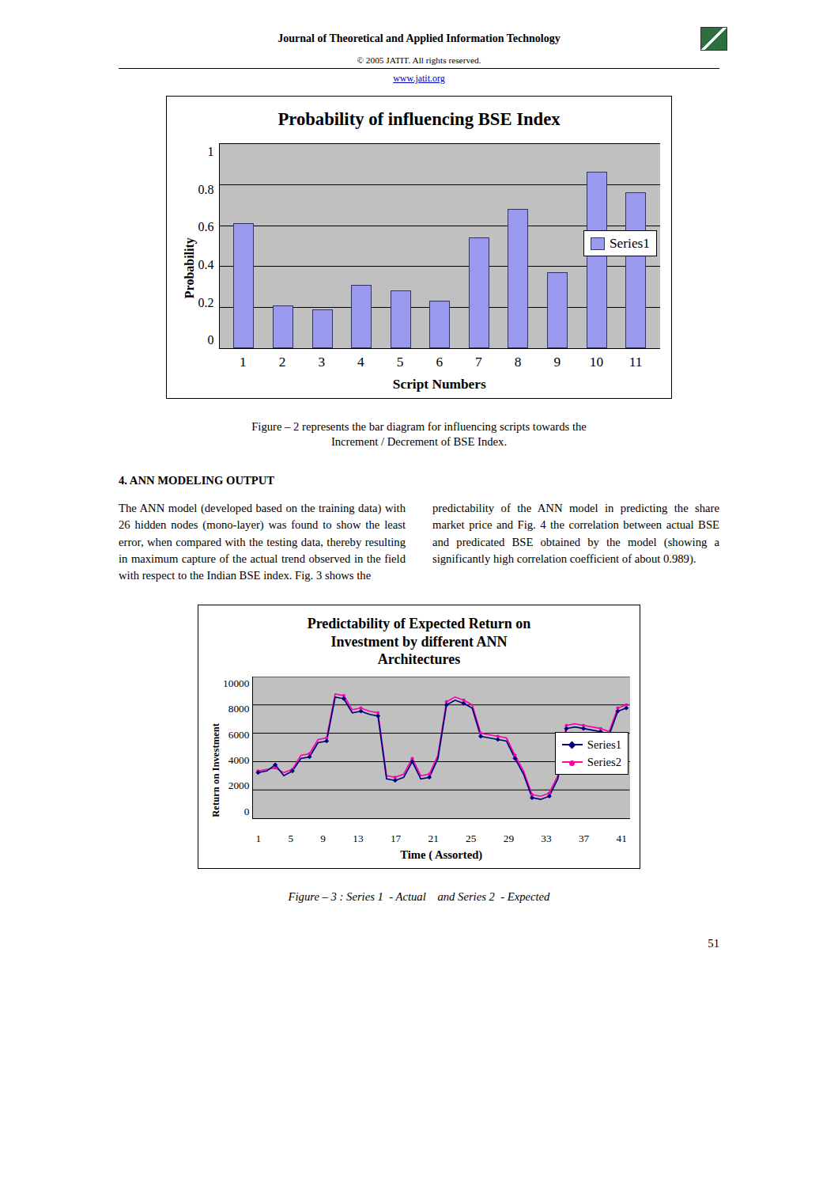Journal of Theoretical and Applied Information Technology
© 2005 JATIT. All rights reserved.
www.jatit.org
Probability of influencing BSE Index
Probability
1 0.8 0.6 0.4 0.2 0
Series1
12345 67891011
Script Numbers
Figure – 2 represents the bar diagram for influencing scripts towards the
Increment / Decrement of BSE Index.
4. ANN MODELING OUTPUT
The ANN model (developed based on the training data) with 26 hidden nodes (mono-layer) was found to show the least error, when compared with the testing data, thereby resulting in maximum capture of the actual trend observed in the field with respect to the Indian BSE index. Fig. 3 shows the
predictability of the ANN model in predicting the share market price and Fig. 4 the correlation between actual BSE and predicated BSE obtained by the model (showing a significantly high correlation coefficient of about 0.989).
Predictability of Expected Return on
Investment by different ANN
Architectures
Return on Investment
10000 8000 6000 4000 2000 0
Series1
Series2
1591317 212529333741
Time ( Assorted)
Figure – 3 : Series 1 - Actual and Series 2 - Expected
51